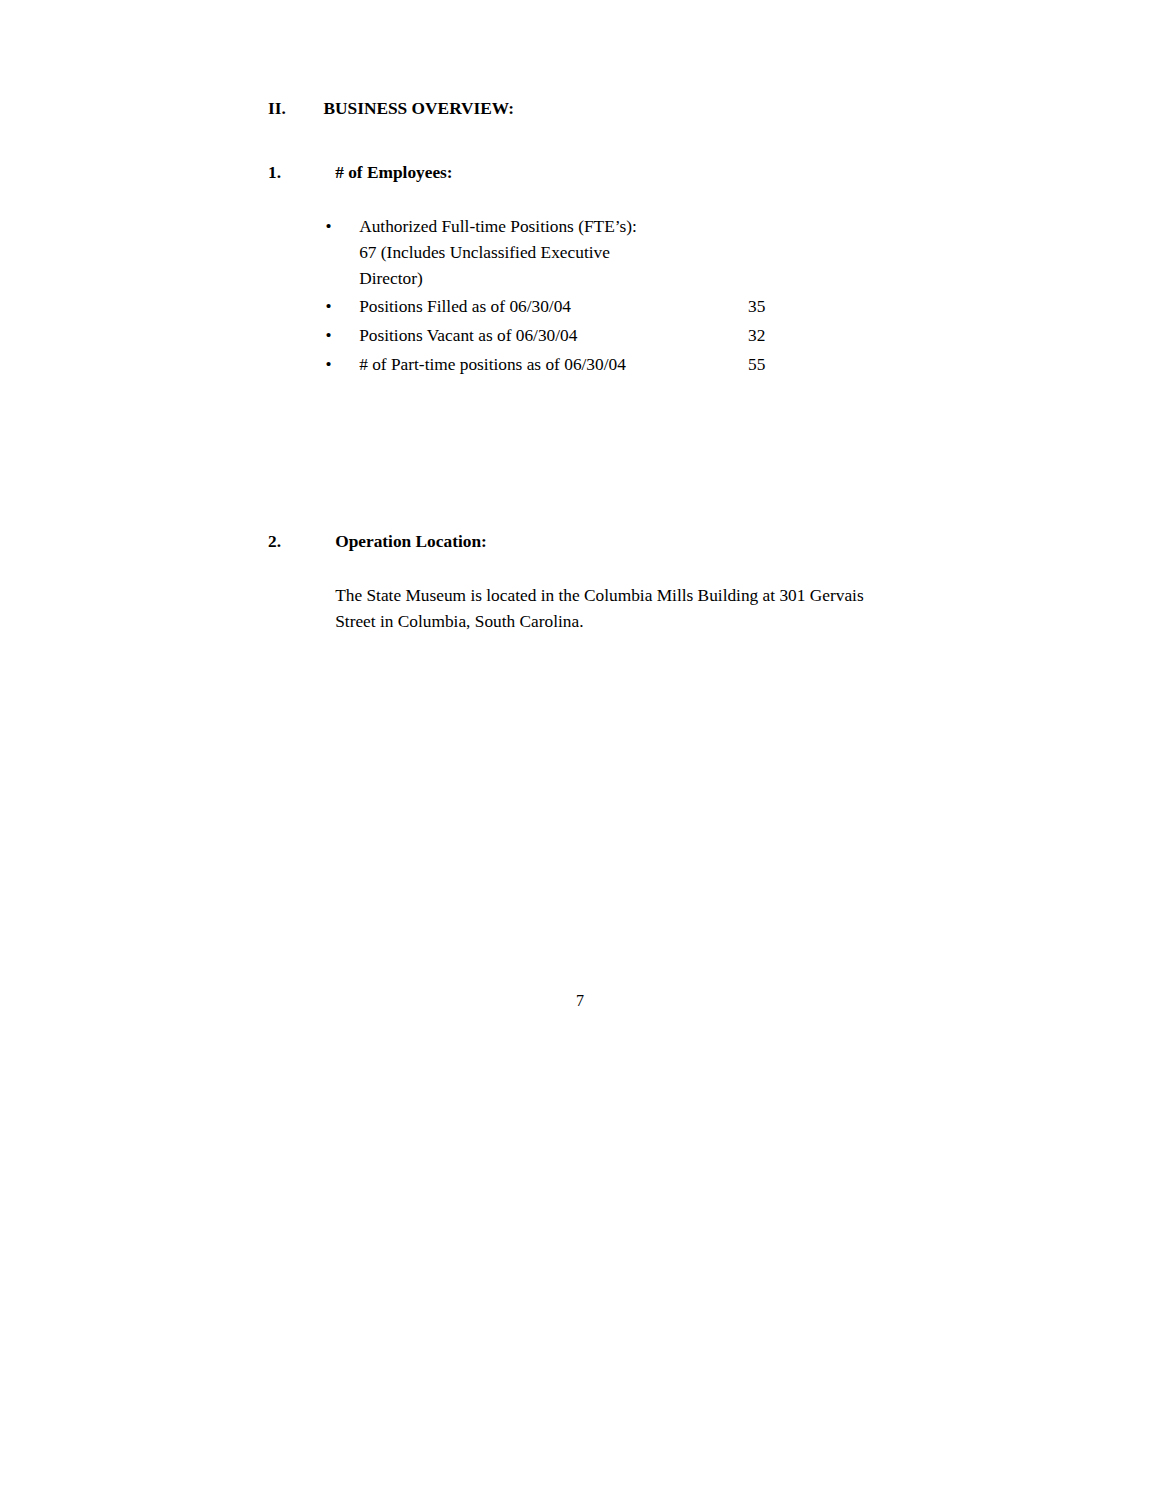II. BUSINESS OVERVIEW:
1.# of Employees:
Authorized Full-time Positions (FTE’s): 67 (Includes Unclassified Executive
Director)
Positions Filled as of 06/30/0435
Positions Vacant as of 06/30/0432
# of Part-time positions as of 06/30/0455
2. Operation Location:
The State Museum is located in the Columbia Mills Building at 301 Gervais Street in Columbia, South Carolina.
7